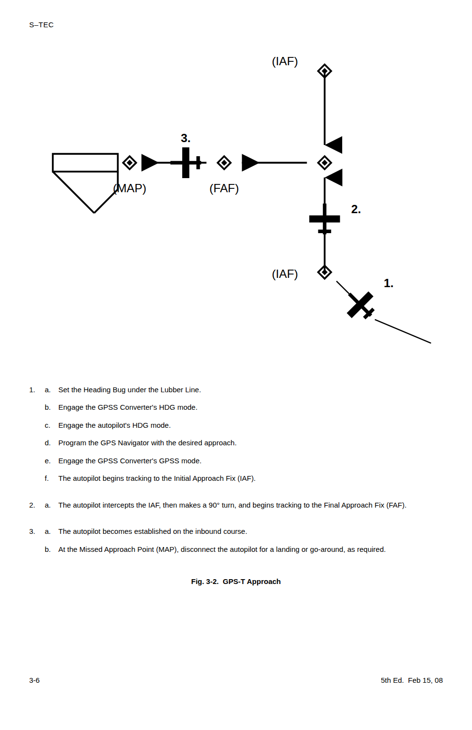S–TEC
(IAF) (IAF) (MAP) (FAF) 3. 2. 1.
1.
a. Set the Heading Bug under the Lubber Line.
b. Engage the GPSS Converter's HDG mode.
c. Engage the autopilot's HDG mode.
d. Program the GPS Navigator with the desired approach.
e. Engage the GPSS Converter's GPSS mode.
f. The autopilot begins tracking to the Initial Approach Fix (IAF).
2.
a. The autopilot intercepts the IAF, then makes a 90 turn, and begins tracking to the Final Approach Fix (FAF).
3.
a. The autopilot becomes established on the inbound course.
b. At the Missed Approach Point (MAP), disconnect the autopilot for a landing or go-around, as required.
Fig. 3-2. GPS-T Approach
3-6 5th Ed. Feb 15, 08